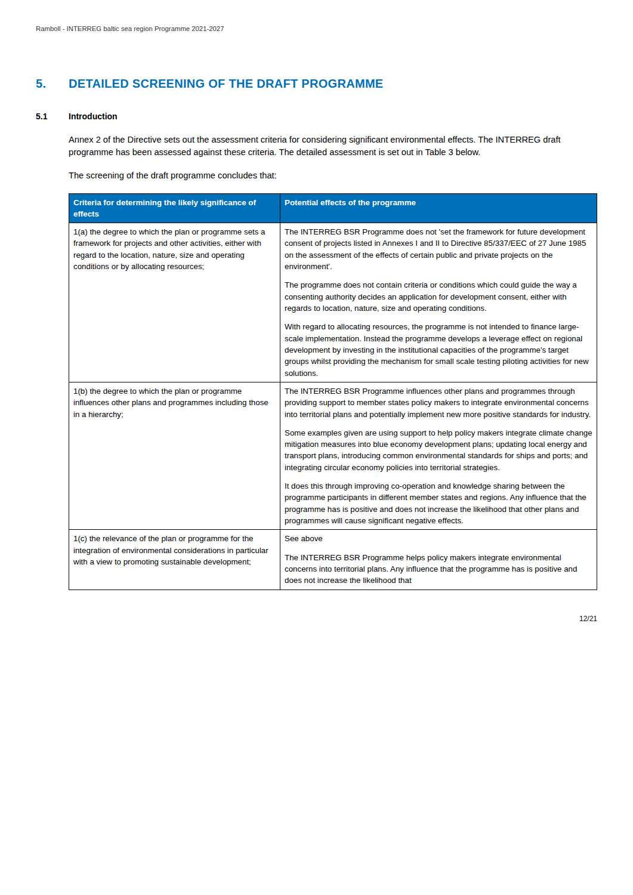Ramboll - INTERREG baltic sea region Programme 2021-2027
5. DETAILED SCREENING OF THE DRAFT PROGRAMME
5.1 Introduction
Annex 2 of the Directive sets out the assessment criteria for considering significant environmental effects. The INTERREG draft programme has been assessed against these criteria. The detailed assessment is set out in Table 3 below.
The screening of the draft programme concludes that:
| Criteria for determining the likely significance of effects | Potential effects of the programme |
| --- | --- |
| 1(a) the degree to which the plan or programme sets a framework for projects and other activities, either with regard to the location, nature, size and operating conditions or by allocating resources; | The INTERREG BSR Programme does not 'set the framework for future development consent of projects listed in Annexes I and II to Directive 85/337/EEC of 27 June 1985 on the assessment of the effects of certain public and private projects on the environment'. The programme does not contain criteria or conditions which could guide the way a consenting authority decides an application for development consent, either with regards to location, nature, size and operating conditions. With regard to allocating resources, the programme is not intended to finance large-scale implementation. Instead the programme develops a leverage effect on regional development by investing in the institutional capacities of the programme's target groups whilst providing the mechanism for small scale testing piloting activities for new solutions. |
| 1(b) the degree to which the plan or programme influences other plans and programmes including those in a hierarchy; | The INTERREG BSR Programme influences other plans and programmes through providing support to member states policy makers to integrate environmental concerns into territorial plans and potentially implement new more positive standards for industry. Some examples given are using support to help policy makers integrate climate change mitigation measures into blue economy development plans; updating local energy and transport plans, introducing common environmental standards for ships and ports; and integrating circular economy policies into territorial strategies. It does this through improving co-operation and knowledge sharing between the programme participants in different member states and regions. Any influence that the programme has is positive and does not increase the likelihood that other plans and programmes will cause significant negative effects. |
| 1(c) the relevance of the plan or programme for the integration of environmental considerations in particular with a view to promoting sustainable development; | See above The INTERREG BSR Programme helps policy makers integrate environmental concerns into territorial plans. Any influence that the programme has is positive and does not increase the likelihood that |
12/21